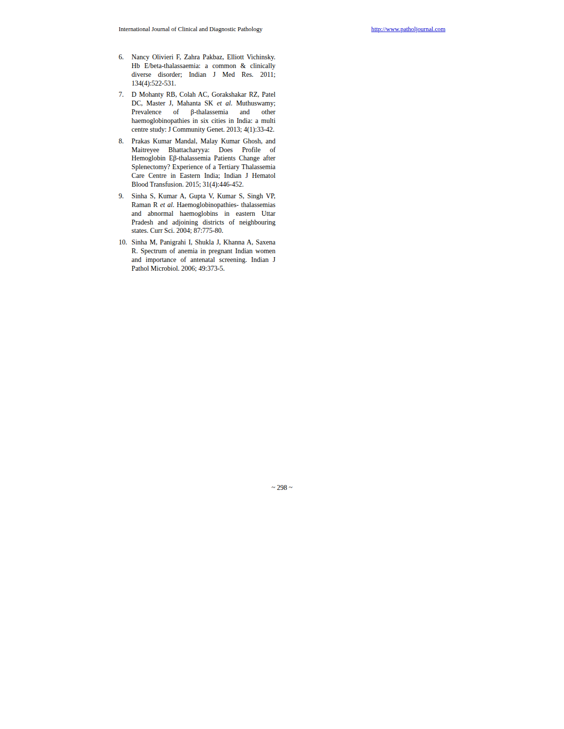International Journal of Clinical and Diagnostic Pathology
http://www.patholjournal.com
Nancy Olivieri F, Zahra Pakbaz, Elliott Vichinsky. Hb E/beta-thalassaemia: a common & clinically diverse disorder; Indian J Med Res. 2011; 134(4):522-531.
D Mohanty RB, Colah AC, Gorakshakar RZ, Patel DC, Master J, Mahanta SK et al. Muthuswamy; Prevalence of β-thalassemia and other haemoglobinopathies in six cities in India: a multi centre study: J Community Genet. 2013; 4(1):33-42.
Prakas Kumar Mandal, Malay Kumar Ghosh, and Maitreyee Bhattacharyya: Does Profile of Hemoglobin Eβ-thalassemia Patients Change after Splenectomy? Experience of a Tertiary Thalassemia Care Centre in Eastern India; Indian J Hematol Blood Transfusion. 2015; 31(4):446-452.
Sinha S, Kumar A, Gupta V, Kumar S, Singh VP, Raman R et al. Haemoglobinopathies- thalassemias and abnormal haemoglobins in eastern Uttar Pradesh and adjoining districts of neighbouring states. Curr Sci. 2004; 87:775-80.
Sinha M, Panigrahi I, Shukla J, Khanna A, Saxena R. Spectrum of anemia in pregnant Indian women and importance of antenatal screening. Indian J Pathol Microbiol. 2006; 49:373-5.
~ 298 ~